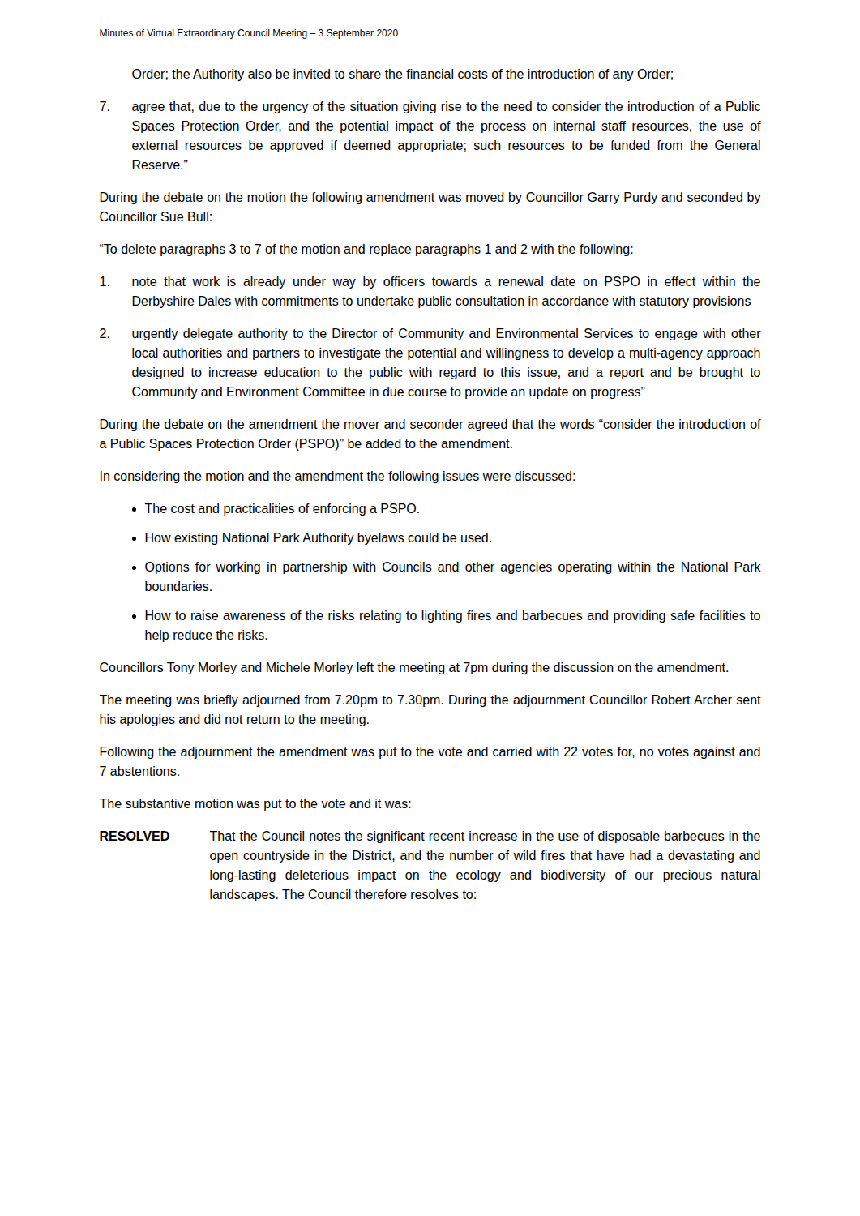Minutes of Virtual Extraordinary Council Meeting – 3 September 2020
Order; the Authority also be invited to share the financial costs of the introduction of any Order;
7. agree that, due to the urgency of the situation giving rise to the need to consider the introduction of a Public Spaces Protection Order, and the potential impact of the process on internal staff resources, the use of external resources be approved if deemed appropriate; such resources to be funded from the General Reserve.”
During the debate on the motion the following amendment was moved by Councillor Garry Purdy and seconded by Councillor Sue Bull:
“To delete paragraphs 3 to 7 of the motion and replace paragraphs 1 and 2 with the following:
1. note that work is already under way by officers towards a renewal date on PSPO in effect within the Derbyshire Dales with commitments to undertake public consultation in accordance with statutory provisions
2. urgently delegate authority to the Director of Community and Environmental Services to engage with other local authorities and partners to investigate the potential and willingness to develop a multi-agency approach designed to increase education to the public with regard to this issue, and a report and be brought to Community and Environment Committee in due course to provide an update on progress”
During the debate on the amendment the mover and seconder agreed that the words “consider the introduction of a Public Spaces Protection Order (PSPO)” be added to the amendment.
In considering the motion and the amendment the following issues were discussed:
The cost and practicalities of enforcing a PSPO.
How existing National Park Authority byelaws could be used.
Options for working in partnership with Councils and other agencies operating within the National Park boundaries.
How to raise awareness of the risks relating to lighting fires and barbecues and providing safe facilities to help reduce the risks.
Councillors Tony Morley and Michele Morley left the meeting at 7pm during the discussion on the amendment.
The meeting was briefly adjourned from 7.20pm to 7.30pm. During the adjournment Councillor Robert Archer sent his apologies and did not return to the meeting.
Following the adjournment the amendment was put to the vote and carried with 22 votes for, no votes against and 7 abstentions.
The substantive motion was put to the vote and it was:
RESOLVED
That the Council notes the significant recent increase in the use of disposable barbecues in the open countryside in the District, and the number of wild fires that have had a devastating and long-lasting deleterious impact on the ecology and biodiversity of our precious natural landscapes. The Council therefore resolves to: